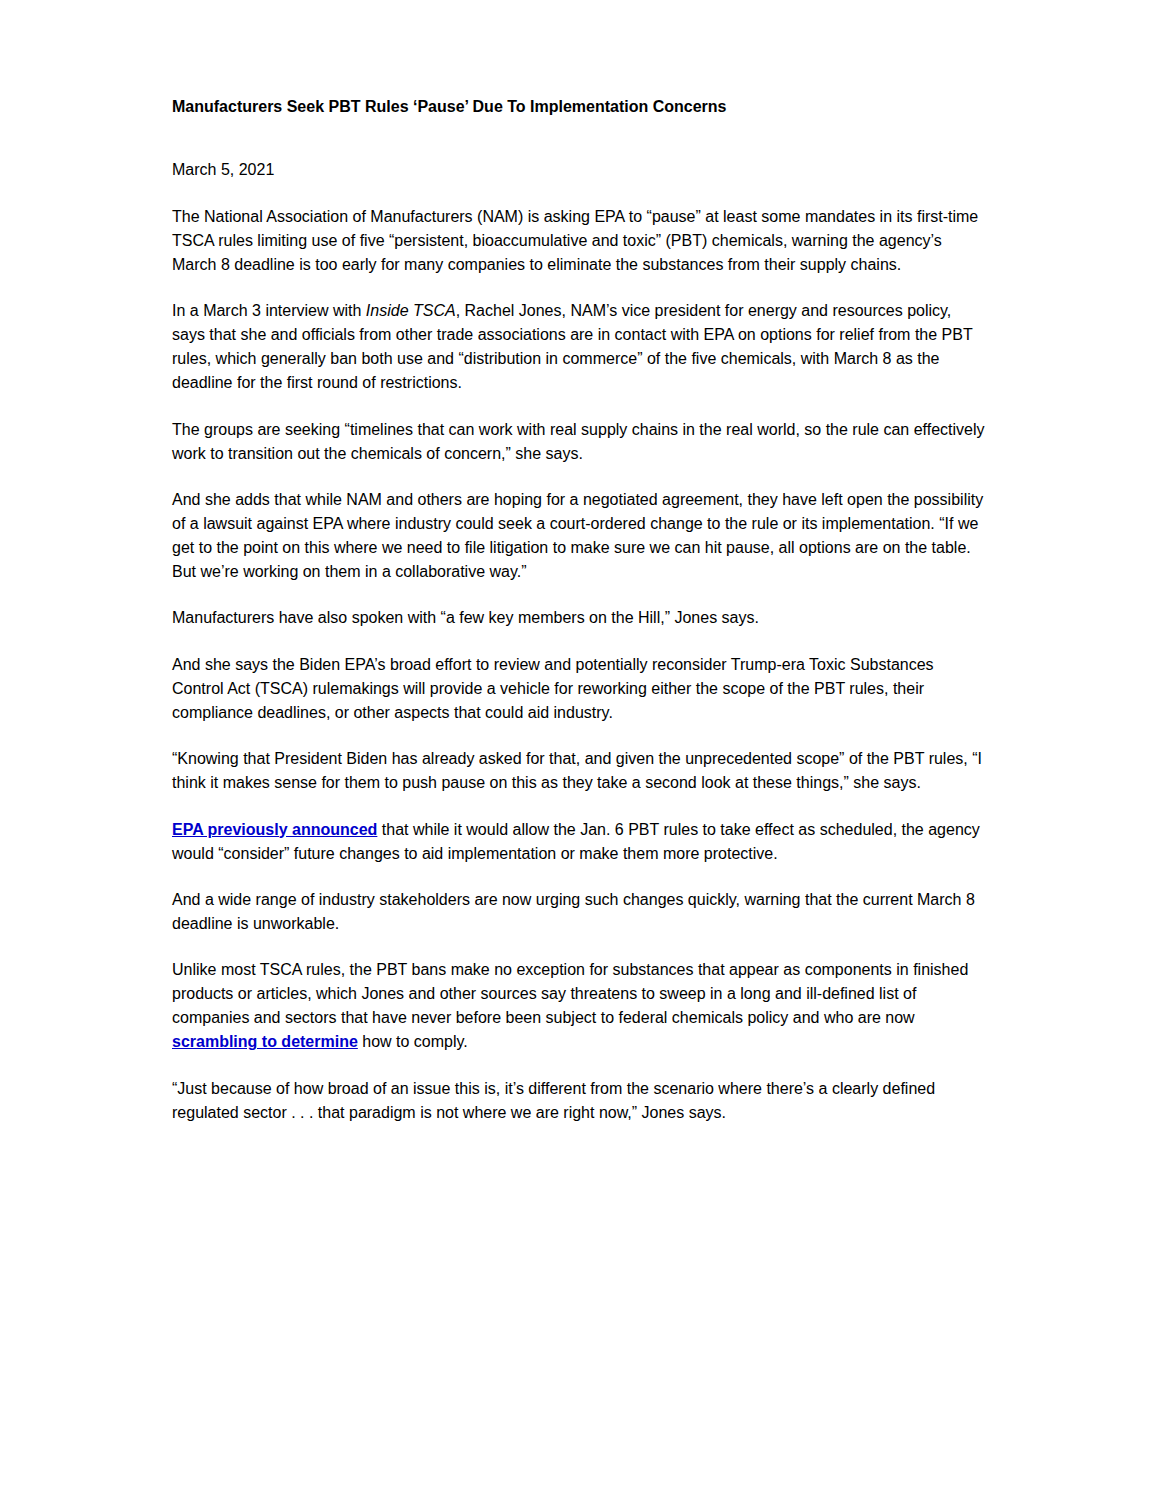Manufacturers Seek PBT Rules ‘Pause’ Due To Implementation Concerns
March 5, 2021
The National Association of Manufacturers (NAM) is asking EPA to “pause” at least some mandates in its first-time TSCA rules limiting use of five “persistent, bioaccumulative and toxic” (PBT) chemicals, warning the agency’s March 8 deadline is too early for many companies to eliminate the substances from their supply chains.
In a March 3 interview with Inside TSCA, Rachel Jones, NAM’s vice president for energy and resources policy, says that she and officials from other trade associations are in contact with EPA on options for relief from the PBT rules, which generally ban both use and “distribution in commerce” of the five chemicals, with March 8 as the deadline for the first round of restrictions.
The groups are seeking “timelines that can work with real supply chains in the real world, so the rule can effectively work to transition out the chemicals of concern,” she says.
And she adds that while NAM and others are hoping for a negotiated agreement, they have left open the possibility of a lawsuit against EPA where industry could seek a court-ordered change to the rule or its implementation. “If we get to the point on this where we need to file litigation to make sure we can hit pause, all options are on the table. But we’re working on them in a collaborative way.”
Manufacturers have also spoken with “a few key members on the Hill,” Jones says.
And she says the Biden EPA’s broad effort to review and potentially reconsider Trump-era Toxic Substances Control Act (TSCA) rulemakings will provide a vehicle for reworking either the scope of the PBT rules, their compliance deadlines, or other aspects that could aid industry.
“Knowing that President Biden has already asked for that, and given the unprecedented scope” of the PBT rules, “I think it makes sense for them to push pause on this as they take a second look at these things,” she says.
EPA previously announced that while it would allow the Jan. 6 PBT rules to take effect as scheduled, the agency would “consider” future changes to aid implementation or make them more protective.
And a wide range of industry stakeholders are now urging such changes quickly, warning that the current March 8 deadline is unworkable.
Unlike most TSCA rules, the PBT bans make no exception for substances that appear as components in finished products or articles, which Jones and other sources say threatens to sweep in a long and ill-defined list of companies and sectors that have never before been subject to federal chemicals policy and who are now scrambling to determine how to comply.
“Just because of how broad of an issue this is, it’s different from the scenario where there’s a clearly defined regulated sector . . . that paradigm is not where we are right now,” Jones says.